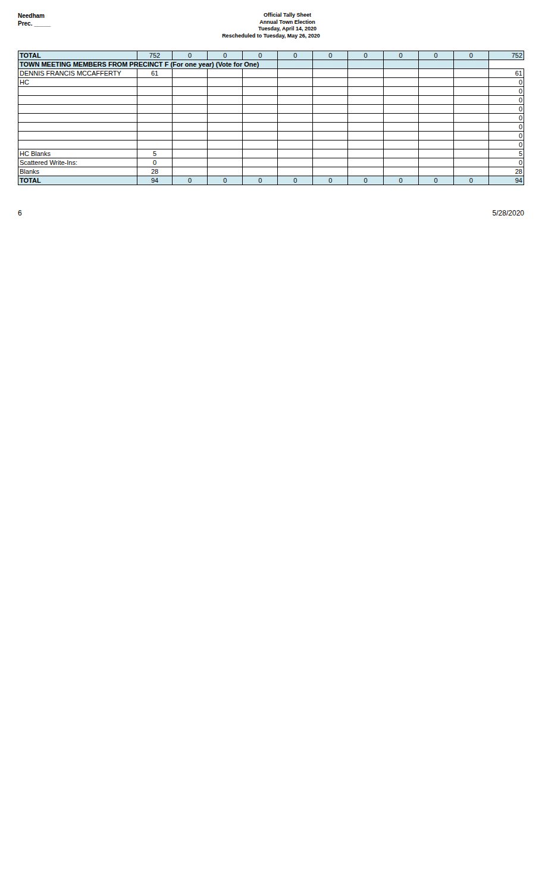Needham
Prec. _____
Official Tally Sheet
Annual Town Election
Tuesday, April 14, 2020
Rescheduled to Tuesday, May 26, 2020
| TOTAL | 752 | 0 | 0 | 0 | 0 | 0 | 0 | 0 | 0 | 0 | 752 |
| TOWN MEETING MEMBERS FROM PRECINCT F (For one year) (Vote for One) | | | | | | |
| DENNIS FRANCIS MCCAFFERTY | 61 | | | | | | | | | | 61 |
| HC | | | | | | | | | | | 0 |
| | | | | | | | | | | | 0 |
| | | | | | | | | | | | 0 |
| | | | | | | | | | | | 0 |
| | | | | | | | | | | | 0 |
| | | | | | | | | | | | 0 |
| | | | | | | | | | | | 0 |
| | | | | | | | | | | | 0 |
| HC Blanks | 5 | | | | | | | | | | 5 |
| Scattered Write-Ins: | 0 | | | | | | | | | | 0 |
| Blanks | 28 | | | | | | | | | | 28 |
| TOTAL | 94 | 0 | 0 | 0 | 0 | 0 | 0 | 0 | 0 | 0 | 94 |
6 5/28/2020